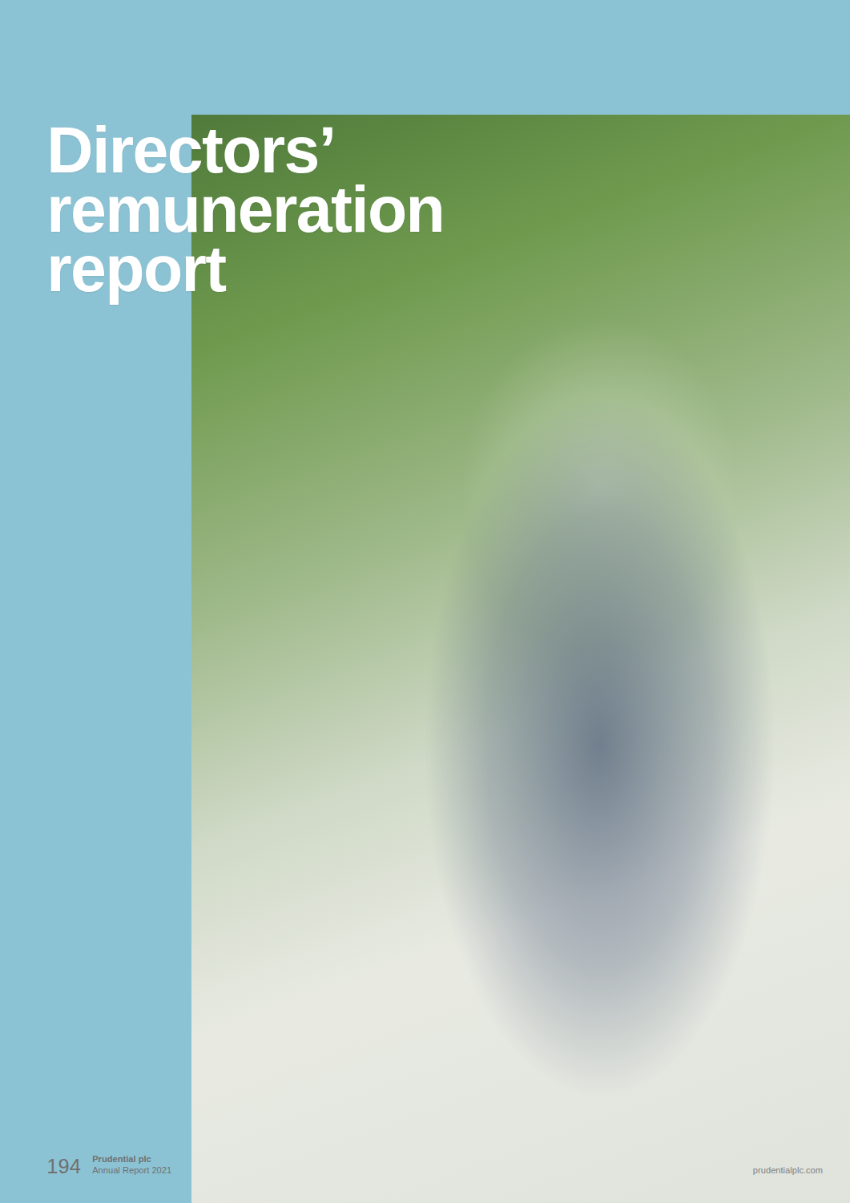Directors’ remuneration report
194 Prudential plc Annual Report 2021
prudentialplc.com